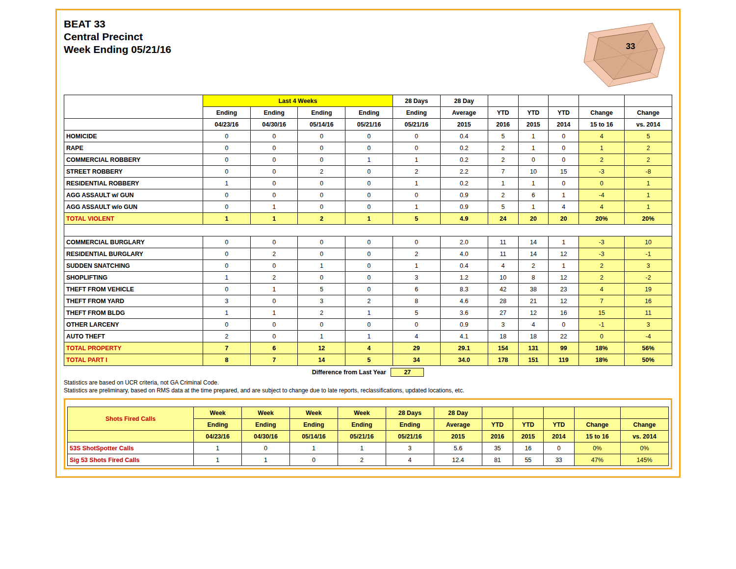BEAT 33
Central Precinct
Week Ending 05/21/16
33
| | Last 4 Weeks | 28 Days | 28 Day | | | | | |
| --- | --- | --- | --- | --- | --- | --- | --- | --- |
| Ending | Ending | Ending | Ending | Ending | Average | YTD | YTD | YTD | Change | Change |
| | 04/23/16 | 04/30/16 | 05/14/16 | 05/21/16 | 05/21/16 | 2015 | 2016 | 2015 | 2014 | 15 to 16 | vs. 2014 |
| HOMICIDE | 0 | 0 | 0 | 0 | 0 | 0.4 | 5 | 1 | 0 | 4 | 5 |
| RAPE | 0 | 0 | 0 | 0 | 0 | 0.2 | 2 | 1 | 0 | 1 | 2 |
| COMMERCIAL ROBBERY | 0 | 0 | 0 | 1 | 1 | 0.2 | 2 | 0 | 0 | 2 | 2 |
| STREET ROBBERY | 0 | 0 | 2 | 0 | 2 | 2.2 | 7 | 10 | 15 | -3 | -8 |
| RESIDENTIAL ROBBERY | 1 | 0 | 0 | 0 | 1 | 0.2 | 1 | 1 | 0 | 0 | 1 |
| AGG ASSAULT w/ GUN | 0 | 0 | 0 | 0 | 0 | 0.9 | 2 | 6 | 1 | -4 | 1 |
| AGG ASSAULT w/o GUN | 0 | 1 | 0 | 0 | 1 | 0.9 | 5 | 1 | 4 | 4 | 1 |
| TOTAL VIOLENT | 1 | 1 | 2 | 1 | 5 | 4.9 | 24 | 20 | 20 | 20% | 20% |
| COMMERCIAL BURGLARY | 0 | 0 | 0 | 0 | 0 | 2.0 | 11 | 14 | 1 | -3 | 10 |
| RESIDENTIAL BURGLARY | 0 | 2 | 0 | 0 | 2 | 4.0 | 11 | 14 | 12 | -3 | -1 |
| SUDDEN SNATCHING | 0 | 0 | 1 | 0 | 1 | 0.4 | 4 | 2 | 1 | 2 | 3 |
| SHOPLIFTING | 1 | 2 | 0 | 0 | 3 | 1.2 | 10 | 8 | 12 | 2 | -2 |
| THEFT FROM VEHICLE | 0 | 1 | 5 | 0 | 6 | 8.3 | 42 | 38 | 23 | 4 | 19 |
| THEFT FROM YARD | 3 | 0 | 3 | 2 | 8 | 4.6 | 28 | 21 | 12 | 7 | 16 |
| THEFT FROM BLDG | 1 | 1 | 2 | 1 | 5 | 3.6 | 27 | 12 | 16 | 15 | 11 |
| OTHER LARCENY | 0 | 0 | 0 | 0 | 0 | 0.9 | 3 | 4 | 0 | -1 | 3 |
| AUTO THEFT | 2 | 0 | 1 | 1 | 4 | 4.1 | 18 | 18 | 22 | 0 | -4 |
| TOTAL PROPERTY | 7 | 6 | 12 | 4 | 29 | 29.1 | 154 | 131 | 99 | 18% | 56% |
| TOTAL PART I | 8 | 7 | 14 | 5 | 34 | 34.0 | 178 | 151 | 119 | 18% | 50% |
Difference from Last Year 27
Statistics are based on UCR criteria, not GA Criminal Code.
Statistics are preliminary, based on RMS data at the time prepared, and are subject to change due to late reports, reclassifications, updated locations, etc.
| Shots Fired Calls | Week | Week | Week | Week | 28 Days | 28 Day | | | | | |
| --- | --- | --- | --- | --- | --- | --- | --- | --- | --- | --- | --- |
| Ending | Ending | Ending | Ending | Ending | Average | YTD | YTD | YTD | Change | Change |
| | 04/23/16 | 04/30/16 | 05/14/16 | 05/21/16 | 05/21/16 | 2015 | 2016 | 2015 | 2014 | 15 to 16 | vs. 2014 |
| 53S ShotSpotter Calls | 1 | 0 | 1 | 1 | 3 | 5.6 | 35 | 16 | 0 | 0% | 0% |
| Sig 53 Shots Fired Calls | 1 | 1 | 0 | 2 | 4 | 12.4 | 81 | 55 | 33 | 47% | 145% |